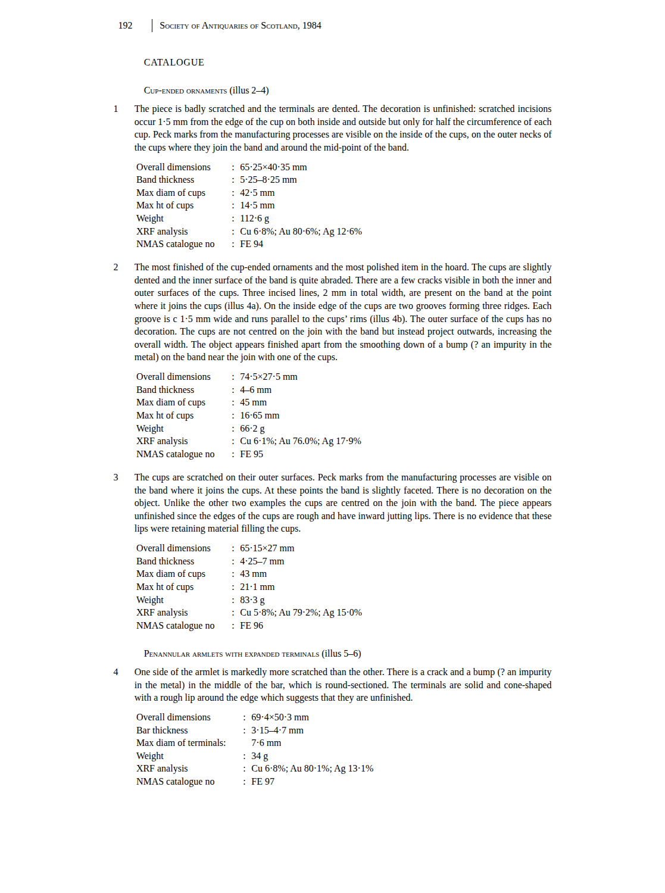192 Society of Antiquaries of Scotland, 1984
CATALOGUE
Cup-ended ornaments (illus 2–4)
1
The piece is badly scratched and the terminals are dented. The decoration is unfinished: scratched incisions occur 1·5 mm from the edge of the cup on both inside and outside but only for half the circumference of each cup. Peck marks from the manufacturing processes are visible on the inside of the cups, on the outer necks of the cups where they join the band and around the mid-point of the band.
| Overall dimensions | : | 65·25×40·35 mm |
| Band thickness | : | 5·25–8·25 mm |
| Max diam of cups | : | 42·5 mm |
| Max ht of cups | : | 14·5 mm |
| Weight | : | 112·6 g |
| XRF analysis | : | Cu 6·8%; Au 80·6%; Ag 12·6% |
| NMAS catalogue no | : | FE 94 |
2
The most finished of the cup-ended ornaments and the most polished item in the hoard. The cups are slightly dented and the inner surface of the band is quite abraded. There are a few cracks visible in both the inner and outer surfaces of the cups. Three incised lines, 2 mm in total width, are present on the band at the point where it joins the cups (illus 4a). On the inside edge of the cups are two grooves forming three ridges. Each groove is c 1·5 mm wide and runs parallel to the cups’ rims (illus 4b). The outer surface of the cups has no decoration. The cups are not centred on the join with the band but instead project outwards, increasing the overall width. The object appears finished apart from the smoothing down of a bump (? an impurity in the metal) on the band near the join with one of the cups.
| Overall dimensions | : | 74·5×27·5 mm |
| Band thickness | : | 4–6 mm |
| Max diam of cups | : | 45 mm |
| Max ht of cups | : | 16·65 mm |
| Weight | : | 66·2 g |
| XRF analysis | : | Cu 6·1%; Au 76.0%; Ag 17·9% |
| NMAS catalogue no | : | FE 95 |
3
The cups are scratched on their outer surfaces. Peck marks from the manufacturing processes are visible on the band where it joins the cups. At these points the band is slightly faceted. There is no decoration on the object. Unlike the other two examples the cups are centred on the join with the band. The piece appears unfinished since the edges of the cups are rough and have inward jutting lips. There is no evidence that these lips were retaining material filling the cups.
| Overall dimensions | : | 65·15×27 mm |
| Band thickness | : | 4·25–7 mm |
| Max diam of cups | : | 43 mm |
| Max ht of cups | : | 21·1 mm |
| Weight | : | 83·3 g |
| XRF analysis | : | Cu 5·8%; Au 79·2%; Ag 15·0% |
| NMAS catalogue no | : | FE 96 |
Penannular armlets with expanded terminals (illus 5–6)
4
One side of the armlet is markedly more scratched than the other. There is a crack and a bump (? an impurity in the metal) in the middle of the bar, which is round-sectioned. The terminals are solid and cone-shaped with a rough lip around the edge which suggests that they are unfinished.
| Overall dimensions | : | 69·4×50·3 mm |
| Bar thickness | : | 3·15–4·7 mm |
| Max diam of terminals: | | 7·6 mm |
| Weight | : | 34 g |
| XRF analysis | : | Cu 6·8%; Au 80·1%; Ag 13·1% |
| NMAS catalogue no | : | FE 97 |